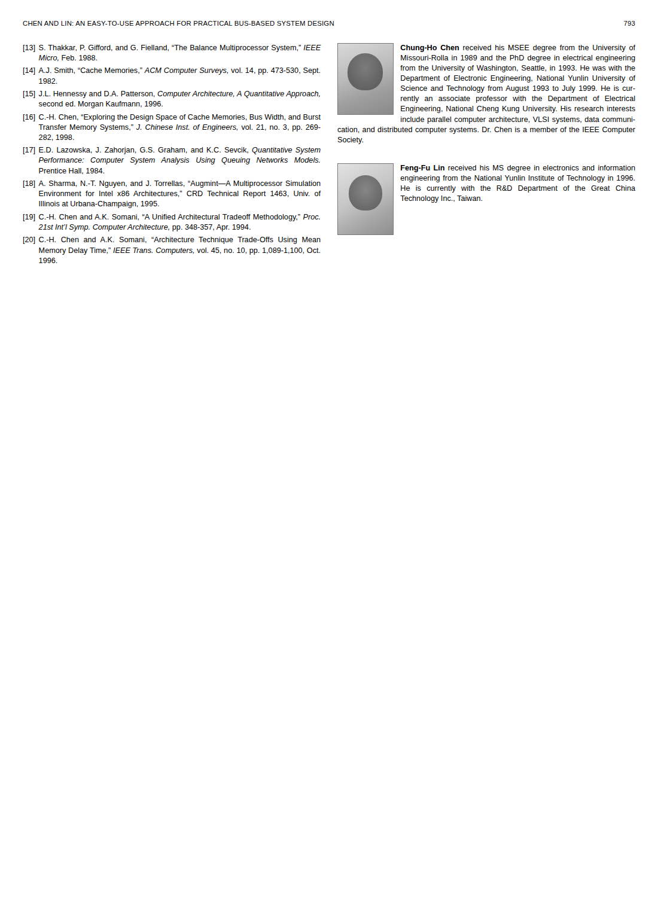Chen and Lin: An Easy-to-Use Approach for Practical Bus-Based System Design 793
[13] S. Thakkar, P. Gifford, and G. Fielland, “The Balance Multiprocessor System,” IEEE Micro, Feb. 1988.
[14] A.J. Smith, “Cache Memories,” ACM Computer Surveys, vol. 14, pp. 473-530, Sept. 1982.
[15] J.L. Hennessy and D.A. Patterson, Computer Architecture, A Quantitative Approach, second ed. Morgan Kaufmann, 1996.
[16] C.-H. Chen, “Exploring the Design Space of Cache Memories, Bus Width, and Burst Transfer Memory Systems,” J. Chinese Inst. of Engineers, vol. 21, no. 3, pp. 269-282, 1998.
[17] E.D. Lazowska, J. Zahorjan, G.S. Graham, and K.C. Sevcik, Quantitative System Performance: Computer System Analysis Using Queuing Networks Models. Prentice Hall, 1984.
[18] A. Sharma, N.-T. Nguyen, and J. Torrellas, “Augmint—A Multiprocessor Simulation Environment for Intel x86 Architectures,” CRD Technical Report 1463, Univ. of Illinois at Urbana-Champaign, 1995.
[19] C.-H. Chen and A.K. Somani, “A Unified Architectural Tradeoff Methodology,” Proc. 21st Int’l Symp. Computer Architecture, pp. 348-357, Apr. 1994.
[20] C.-H. Chen and A.K. Somani, “Architecture Technique Trade-Offs Using Mean Memory Delay Time,” IEEE Trans. Computers, vol. 45, no. 10, pp. 1,089-1,100, Oct. 1996.
Chung-Ho Chen received his MSEE degree from the University of Missouri-Rolla in 1989 and the PhD degree in electrical engineering from the University of Washington, Seattle, in 1993. He was with the Department of Electronic Engineering, National Yunlin University of Science and Technology from August 1993 to July 1999. He is currently an associate professor with the Department of Electrical Engineering, National Cheng Kung University. His research interests include parallel computer architecture, VLSI systems, data communication, and distributed computer systems. Dr. Chen is a member of the IEEE Computer Society.
Feng-Fu Lin received his MS degree in electronics and information engineering from the National Yunlin Institute of Technology in 1996. He is currently with the R&D Department of the Great China Technology Inc., Taiwan.